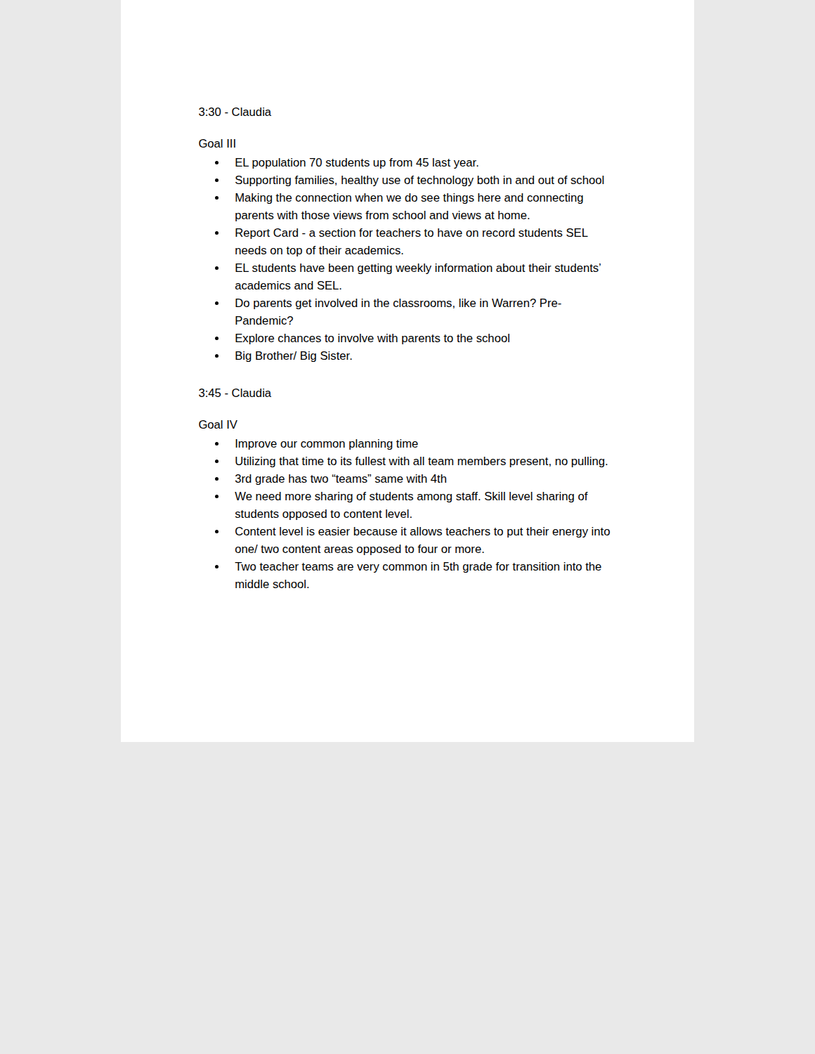3:30 - Claudia
Goal III
EL population 70 students up from 45 last year.
Supporting families, healthy use of technology both in and out of school
Making the connection when we do see things here and connecting parents with those views from school and views at home.
Report Card - a section for teachers to have on record students SEL needs on top of their academics.
EL students have been getting weekly information about their students’ academics and SEL.
Do parents get involved in the classrooms, like in Warren? Pre- Pandemic?
Explore chances to involve with parents to the school
Big Brother/ Big Sister.
3:45 - Claudia
Goal IV
Improve our common planning time
Utilizing that time to its fullest with all team members present, no pulling.
3rd grade has two “teams” same with 4th
We need more sharing of students among staff. Skill level sharing of students opposed to content level.
Content level is easier because it allows teachers to put their energy into one/ two content areas opposed to four or more.
Two teacher teams are very common in 5th grade for transition into the middle school.